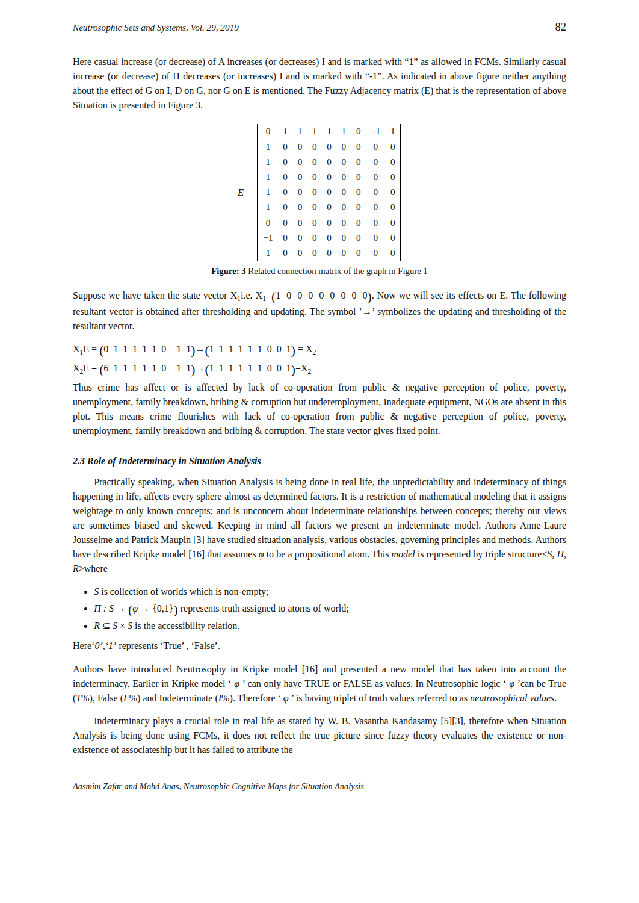Neutrosophic Sets and Systems, Vol. 29, 2019 82
Here casual increase (or decrease) of A increases (or decreases) I and is marked with “1” as allowed in FCMs. Similarly casual increase (or decrease) of H decreases (or increases) I and is marked with “-1”. As indicated in above figure neither anything about the effect of G on I, D on G, nor G on E is mentioned. The Fuzzy Adjacency matrix (E) that is the representation of above Situation is presented in Figure 3.
E =
| 0 | 1 | 1 | 1 | 1 | 1 | 0 | −1 | 1 |
| 1 | 0 | 0 | 0 | 0 | 0 | 0 | 0 | 0 |
| 1 | 0 | 0 | 0 | 0 | 0 | 0 | 0 | 0 |
| 1 | 0 | 0 | 0 | 0 | 0 | 0 | 0 | 0 |
| 1 | 0 | 0 | 0 | 0 | 0 | 0 | 0 | 0 |
| 1 | 0 | 0 | 0 | 0 | 0 | 0 | 0 | 0 |
| 0 | 0 | 0 | 0 | 0 | 0 | 0 | 0 | 0 |
| −1 | 0 | 0 | 0 | 0 | 0 | 0 | 0 | 0 |
| 1 | 0 | 0 | 0 | 0 | 0 | 0 | 0 | 0 |
Figure: 3 Related connection matrix of the graph in Figure 1
Suppose we have taken the state vector X1i.e. X1=(1 0 0 0 0 0 0 0 0). Now we will see its effects on E. The following resultant vector is obtained after thresholding and updating. The symbol ’→’ symbolizes the updating and thresholding of the resultant vector.
X1E = (0 1 1 1 1 1 0 −1 1)→(1 1 1 1 1 1 0 0 1) = X2
X2E = (6 1 1 1 1 1 0 −1 1)→(1 1 1 1 1 1 0 0 1)=X2
Thus crime has affect or is affected by lack of co-operation from public & negative perception of police, poverty, unemployment, family breakdown, bribing & corruption but underemployment, Inadequate equipment, NGOs are absent in this plot. This means crime flourishes with lack of co-operation from public & negative perception of police, poverty, unemployment, family breakdown and bribing & corruption. The state vector gives fixed point.
2.3 Role of Indeterminacy in Situation Analysis
Practically speaking, when Situation Analysis is being done in real life, the unpredictability and indeterminacy of things happening in life, affects every sphere almost as determined factors. It is a restriction of mathematical modeling that it assigns weightage to only known concepts; and is unconcern about indeterminate relationships between concepts; thereby our views are sometimes biased and skewed. Keeping in mind all factors we present an indeterminate model. Authors Anne-Laure Jousselme and Patrick Maupin [3] have studied situation analysis, various obstacles, governing principles and methods. Authors have described Kripke model [16] that assumes φ to be a propositional atom. This model is represented by triple structure<S, Π, R>where
S is collection of worlds which is non-empty;
Π : S → (φ → {0,1}) represents truth assigned to atoms of world;
R ⊆ S × S is the accessibility relation.
Here‘0’,‘1’ represents ‘True’ , ‘False’.
Authors have introduced Neutrosophy in Kripke model [16] and presented a new model that has taken into account the indeterminacy. Earlier in Kripke model ‘ φ ’ can only have TRUE or FALSE as values. In Neutrosophic logic ‘ φ ’can be True (T%), False (F%) and Indeterminate (I%). Therefore ‘ φ ’ is having triplet of truth values referred to as neutrosophical values.
Indeterminacy plays a crucial role in real life as stated by W. B. Vasantha Kandasamy [5][3], therefore when Situation Analysis is being done using FCMs, it does not reflect the true picture since fuzzy theory evaluates the existence or non-existence of associateship but it has failed to attribute the
Aasmim Zafar and Mohd Anas, Neutrosophic Cognitive Maps for Situation Analysis